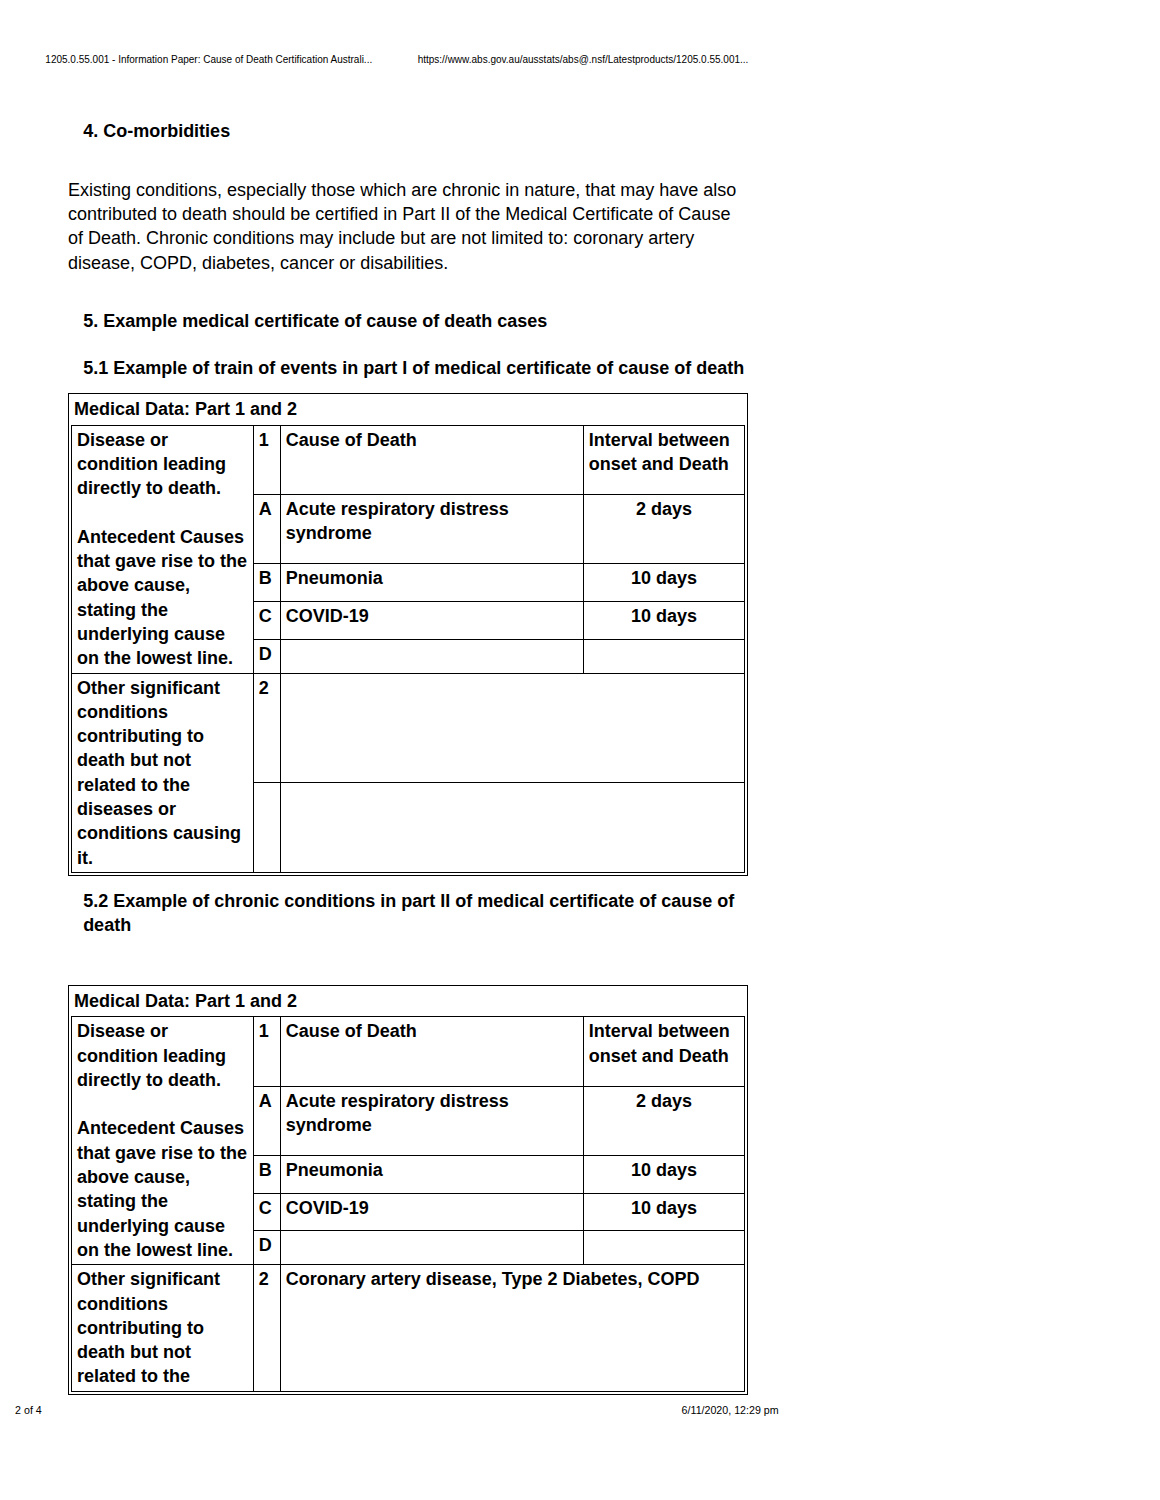1205.0.55.001 - Information Paper: Cause of Death Certification Australi... https://www.abs.gov.au/ausstats/abs@.nsf/Latestproducts/1205.0.55.001...
4. Co-morbidities
Existing conditions, especially those which are chronic in nature, that may have also contributed to death should be certified in Part II of the Medical Certificate of Cause of Death. Chronic conditions may include but are not limited to: coronary artery disease, COPD, diabetes, cancer or disabilities.
5. Example medical certificate of cause of death cases
5.1 Example of train of events in part I of medical certificate of cause of death
Medical Data: Part 1 and 2
| Disease or condition leading directly to death. Antecedent Causes that gave rise to the above cause, stating the underlying cause on the lowest line. | 1 | Cause of Death | Interval between onset and Death |
| A | Acute respiratory distress syndrome | 2 days |
| B | Pneumonia | 10 days |
| C | COVID-19 | 10 days |
| D | | |
| Other significant conditions contributing to death but not related to the diseases or conditions causing it. | 2 | |
5.2 Example of chronic conditions in part II of medical certificate of cause of death
Medical Data: Part 1 and 2
| Disease or condition leading directly to death. Antecedent Causes that gave rise to the above cause, stating the underlying cause on the lowest line. | 1 | Cause of Death | Interval between onset and Death |
| A | Acute respiratory distress syndrome | 2 days |
| B | Pneumonia | 10 days |
| C | COVID-19 | 10 days |
| D | | |
| Other significant conditions contributing to death but not related to the | 2 | Coronary artery disease, Type 2 Diabetes, COPD |
2 of 4 6/11/2020, 12:29 pm